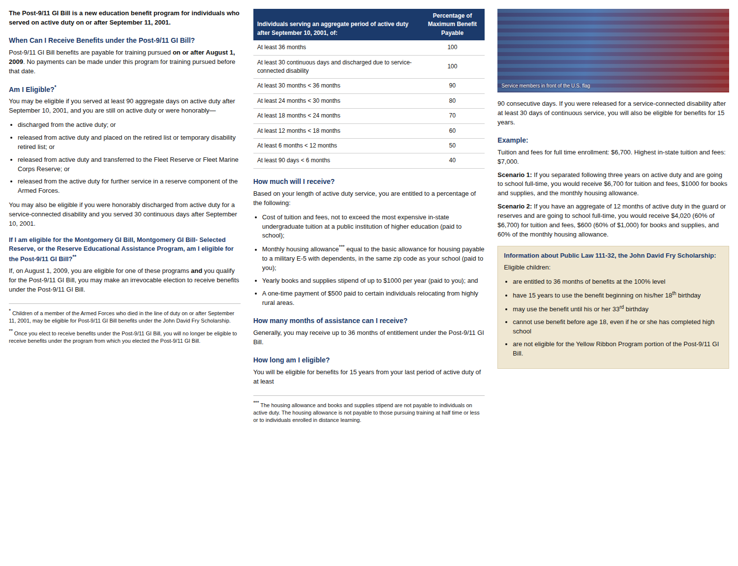The Post-9/11 GI Bill is a new education benefit program for individuals who served on active duty on or after September 11, 2001.
When Can I Receive Benefits under the Post-9/11 GI Bill?
Post-9/11 GI Bill benefits are payable for training pursued on or after August 1, 2009. No payments can be made under this program for training pursued before that date.
Am I Eligible?*
You may be eligible if you served at least 90 aggregate days on active duty after September 10, 2001, and you are still on active duty or were honorably—
discharged from the active duty; or
released from active duty and placed on the retired list or temporary disability retired list; or
released from active duty and transferred to the Fleet Reserve or Fleet Marine Corps Reserve; or
released from the active duty for further service in a reserve component of the Armed Forces.
You may also be eligible if you were honorably discharged from active duty for a service-connected disability and you served 30 continuous days after September 10, 2001.
If I am eligible for the Montgomery GI Bill, Montgomery GI Bill- Selected Reserve, or the Reserve Educational Assistance Program, am I eligible for the Post-9/11 GI Bill?**
If, on August 1, 2009, you are eligible for one of these programs and you qualify for the Post-9/11 GI Bill, you may make an irrevocable election to receive benefits under the Post-9/11 GI Bill.
* Children of a member of the Armed Forces who died in the line of duty on or after September 11, 2001, may be eligible for Post-9/11 GI Bill benefits under the John David Fry Scholarship.
** Once you elect to receive benefits under the Post-9/11 GI Bill, you will no longer be eligible to receive benefits under the program from which you elected the Post-9/11 GI Bill.
| Individuals serving an aggregate period of active duty after September 10, 2001, of: | Percentage of Maximum Benefit Payable |
| --- | --- |
| At least 36 months | 100 |
| At least 30 continuous days and discharged due to service-connected disability | 100 |
| At least 30 months < 36 months | 90 |
| At least 24 months < 30 months | 80 |
| At least 18 months < 24 months | 70 |
| At least 12 months < 18 months | 60 |
| At least 6 months < 12 months | 50 |
| At least 90 days < 6 months | 40 |
How much will I receive?
Based on your length of active duty service, you are entitled to a percentage of the following:
Cost of tuition and fees, not to exceed the most expensive in-state undergraduate tuition at a public institution of higher education (paid to school);
Monthly housing allowance*** equal to the basic allowance for housing payable to a military E-5 with dependents, in the same zip code as your school (paid to you);
Yearly books and supplies stipend of up to $1000 per year (paid to you); and
A one-time payment of $500 paid to certain individuals relocating from highly rural areas.
How many months of assistance can I receive?
Generally, you may receive up to 36 months of entitlement under the Post-9/11 GI Bill.
How long am I eligible?
You will be eligible for benefits for 15 years from your last period of active duty of at least
*** The housing allowance and books and supplies stipend are not payable to individuals on active duty. The housing allowance is not payable to those pursuing training at half time or less or to individuals enrolled in distance learning.
Service members in front of the U.S. flag
90 consecutive days. If you were released for a service-connected disability after at least 30 days of continuous service, you will also be eligible for benefits for 15 years.
Example:
Tuition and fees for full time enrollment: $6,700. Highest in-state tuition and fees: $7,000.
Scenario 1: If you separated following three years on active duty and are going to school full-time, you would receive $6,700 for tuition and fees, $1000 for books and supplies, and the monthly housing allowance.
Scenario 2: If you have an aggregate of 12 months of active duty in the guard or reserves and are going to school full-time, you would receive $4,020 (60% of $6,700) for tuition and fees, $600 (60% of $1,000) for books and supplies, and 60% of the monthly housing allowance.
Information about Public Law 111-32, the John David Fry Scholarship:
Eligible children:
are entitled to 36 months of benefits at the 100% level
have 15 years to use the benefit beginning on his/her 18th birthday
may use the benefit until his or her 33rd birthday
cannot use benefit before age 18, even if he or she has completed high school
are not eligible for the Yellow Ribbon Program portion of the Post-9/11 GI Bill.